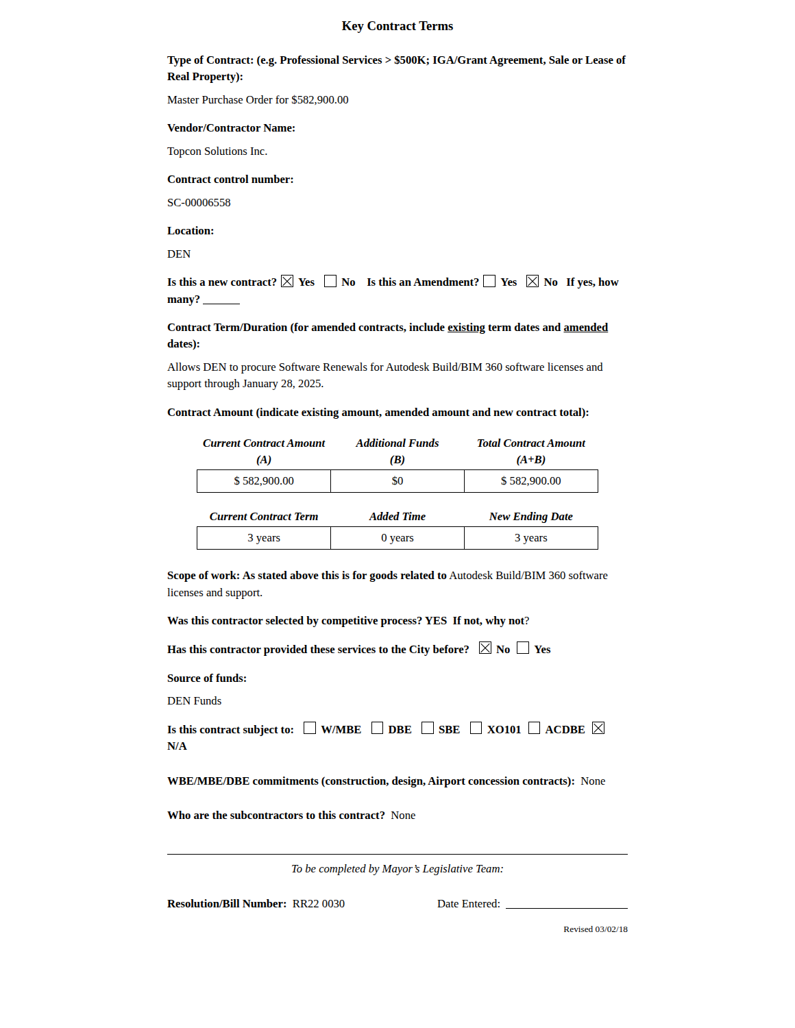Key Contract Terms
Type of Contract: (e.g. Professional Services > $500K; IGA/Grant Agreement, Sale or Lease of Real Property):
Master Purchase Order for $582,900.00
Vendor/Contractor Name:
Topcon Solutions Inc.
Contract control number:
SC-00006558
Location:
DEN
Is this a new contract? Yes No Is this an Amendment? Yes No If yes, how many?
Contract Term/Duration (for amended contracts, include existing term dates and amended dates):
Allows DEN to procure Software Renewals for Autodesk Build/BIM 360 software licenses and support through January 28, 2025.
Contract Amount (indicate existing amount, amended amount and new contract total):
| Current Contract Amount (A) | Additional Funds (B) | Total Contract Amount (A+B) |
| $ 582,900.00 | $0 | $ 582,900.00 |
| Current Contract Term | Added Time | New Ending Date |
| 3 years | 0 years | 3 years |
Scope of work: As stated above this is for goods related to Autodesk Build/BIM 360 software licenses and support.
Was this contractor selected by competitive process? YES If not, why not?
Has this contractor provided these services to the City before? No Yes
Source of funds:
DEN Funds
Is this contract subject to: W/MBE DBE SBE XO101 ACDBE N/A
WBE/MBE/DBE commitments (construction, design, Airport concession contracts): None
Who are the subcontractors to this contract? None
To be completed by Mayor’s Legislative Team:
Resolution/Bill Number: RR22 0030
Date Entered:
Revised 03/02/18